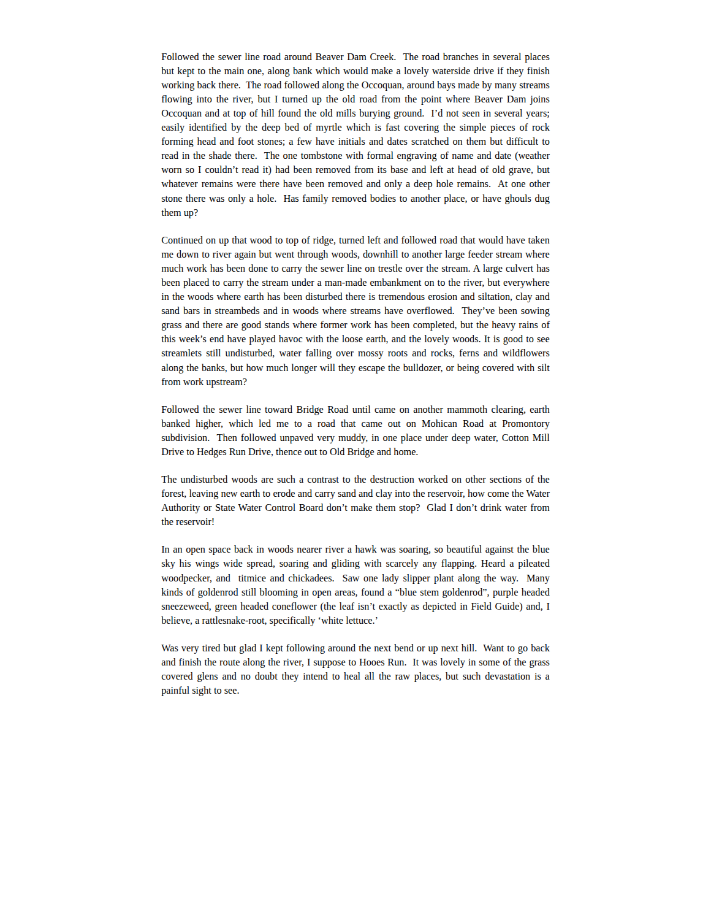Followed the sewer line road around Beaver Dam Creek. The road branches in several places but kept to the main one, along bank which would make a lovely waterside drive if they finish working back there. The road followed along the Occoquan, around bays made by many streams flowing into the river, but I turned up the old road from the point where Beaver Dam joins Occoquan and at top of hill found the old mills burying ground. I’d not seen in several years; easily identified by the deep bed of myrtle which is fast covering the simple pieces of rock forming head and foot stones; a few have initials and dates scratched on them but difficult to read in the shade there. The one tombstone with formal engraving of name and date (weather worn so I couldn’t read it) had been removed from its base and left at head of old grave, but whatever remains were there have been removed and only a deep hole remains. At one other stone there was only a hole. Has family removed bodies to another place, or have ghouls dug them up?
Continued on up that wood to top of ridge, turned left and followed road that would have taken me down to river again but went through woods, downhill to another large feeder stream where much work has been done to carry the sewer line on trestle over the stream. A large culvert has been placed to carry the stream under a man-made embankment on to the river, but everywhere in the woods where earth has been disturbed there is tremendous erosion and siltation, clay and sand bars in streambeds and in woods where streams have overflowed. They’ve been sowing grass and there are good stands where former work has been completed, but the heavy rains of this week’s end have played havoc with the loose earth, and the lovely woods. It is good to see streamlets still undisturbed, water falling over mossy roots and rocks, ferns and wildflowers along the banks, but how much longer will they escape the bulldozer, or being covered with silt from work upstream?
Followed the sewer line toward Bridge Road until came on another mammoth clearing, earth banked higher, which led me to a road that came out on Mohican Road at Promontory subdivision. Then followed unpaved very muddy, in one place under deep water, Cotton Mill Drive to Hedges Run Drive, thence out to Old Bridge and home.
The undisturbed woods are such a contrast to the destruction worked on other sections of the forest, leaving new earth to erode and carry sand and clay into the reservoir, how come the Water Authority or State Water Control Board don’t make them stop? Glad I don’t drink water from the reservoir!
In an open space back in woods nearer river a hawk was soaring, so beautiful against the blue sky his wings wide spread, soaring and gliding with scarcely any flapping. Heard a pileated woodpecker, and titmice and chickadees. Saw one lady slipper plant along the way. Many kinds of goldenrod still blooming in open areas, found a “blue stem goldenrod”, purple headed sneezeweed, green headed coneflower (the leaf isn’t exactly as depicted in Field Guide) and, I believe, a rattlesnake-root, specifically ‘white lettuce.’
Was very tired but glad I kept following around the next bend or up next hill. Want to go back and finish the route along the river, I suppose to Hooes Run. It was lovely in some of the grass covered glens and no doubt they intend to heal all the raw places, but such devastation is a painful sight to see.